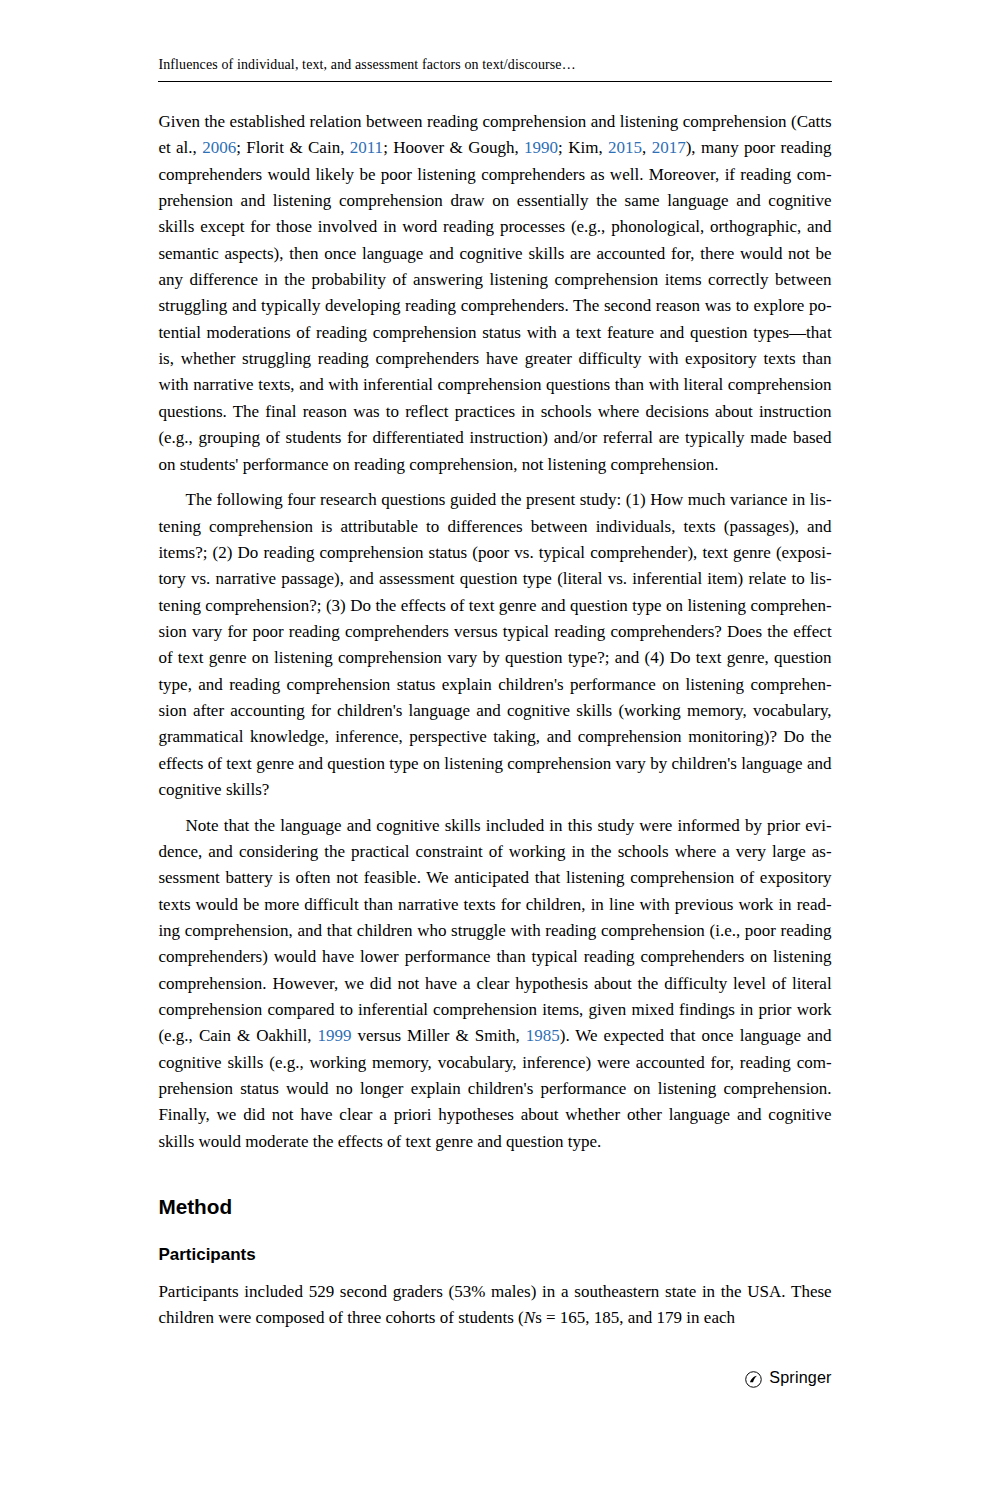Influences of individual, text, and assessment factors on text/discourse…
Given the established relation between reading comprehension and listening comprehension (Catts et al., 2006; Florit & Cain, 2011; Hoover & Gough, 1990; Kim, 2015, 2017), many poor reading comprehenders would likely be poor listening comprehenders as well. Moreover, if reading comprehension and listening comprehension draw on essentially the same language and cognitive skills except for those involved in word reading processes (e.g., phonological, orthographic, and semantic aspects), then once language and cognitive skills are accounted for, there would not be any difference in the probability of answering listening comprehension items correctly between struggling and typically developing reading comprehenders. The second reason was to explore potential moderations of reading comprehension status with a text feature and question types—that is, whether struggling reading comprehenders have greater difficulty with expository texts than with narrative texts, and with inferential comprehension questions than with literal comprehension questions. The final reason was to reflect practices in schools where decisions about instruction (e.g., grouping of students for differentiated instruction) and/or referral are typically made based on students' performance on reading comprehension, not listening comprehension.
The following four research questions guided the present study: (1) How much variance in listening comprehension is attributable to differences between individuals, texts (passages), and items?; (2) Do reading comprehension status (poor vs. typical comprehender), text genre (expository vs. narrative passage), and assessment question type (literal vs. inferential item) relate to listening comprehension?; (3) Do the effects of text genre and question type on listening comprehension vary for poor reading comprehenders versus typical reading comprehenders? Does the effect of text genre on listening comprehension vary by question type?; and (4) Do text genre, question type, and reading comprehension status explain children's performance on listening comprehension after accounting for children's language and cognitive skills (working memory, vocabulary, grammatical knowledge, inference, perspective taking, and comprehension monitoring)? Do the effects of text genre and question type on listening comprehension vary by children's language and cognitive skills?
Note that the language and cognitive skills included in this study were informed by prior evidence, and considering the practical constraint of working in the schools where a very large assessment battery is often not feasible. We anticipated that listening comprehension of expository texts would be more difficult than narrative texts for children, in line with previous work in reading comprehension, and that children who struggle with reading comprehension (i.e., poor reading comprehenders) would have lower performance than typical reading comprehenders on listening comprehension. However, we did not have a clear hypothesis about the difficulty level of literal comprehension compared to inferential comprehension items, given mixed findings in prior work (e.g., Cain & Oakhill, 1999 versus Miller & Smith, 1985). We expected that once language and cognitive skills (e.g., working memory, vocabulary, inference) were accounted for, reading comprehension status would no longer explain children's performance on listening comprehension. Finally, we did not have clear a priori hypotheses about whether other language and cognitive skills would moderate the effects of text genre and question type.
Method
Participants
Participants included 529 second graders (53% males) in a southeastern state in the USA. These children were composed of three cohorts of students (Ns = 165, 185, and 179 in each
Springer